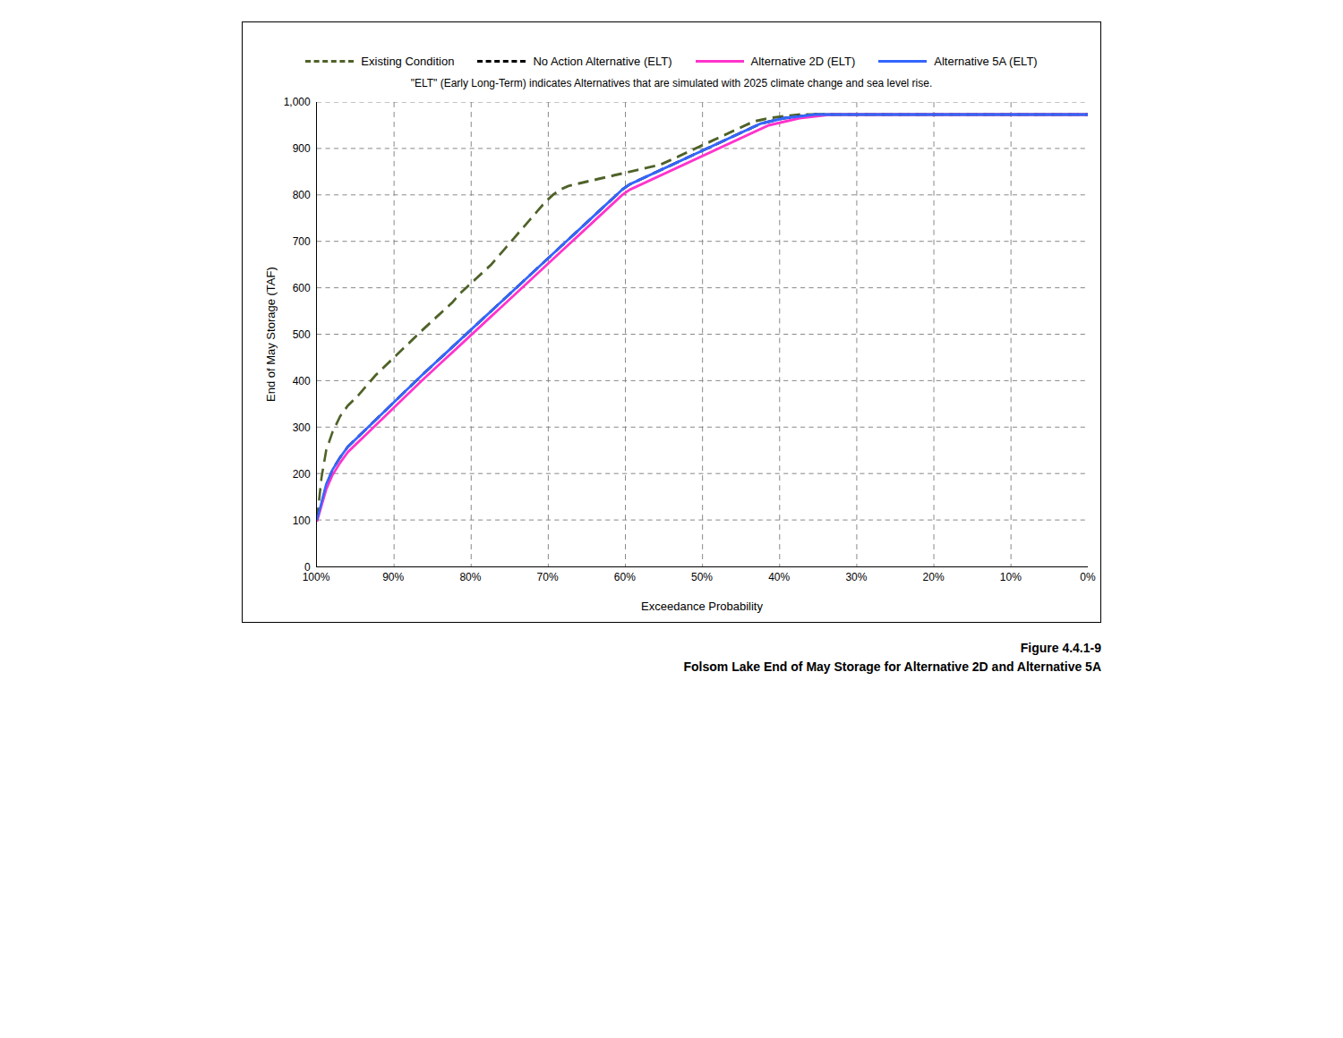Existing Condition
No Action Alternative (ELT)
Alternative 2D (ELT)
Alternative 5A (ELT)
"ELT" (Early Long-Term) indicates Alternatives that are simulated with 2025 climate change and sea level rise.
End of May Storage (TAF)
1,000 900 800 700 600 500 400 300 200 100 0
100% 90% 80% 70% 60% 50% 40% 30% 20% 10% 0%
Exceedance Probability
Figure 4.4.1-9
Folsom Lake End of May Storage for Alternative 2D and Alternative 5A